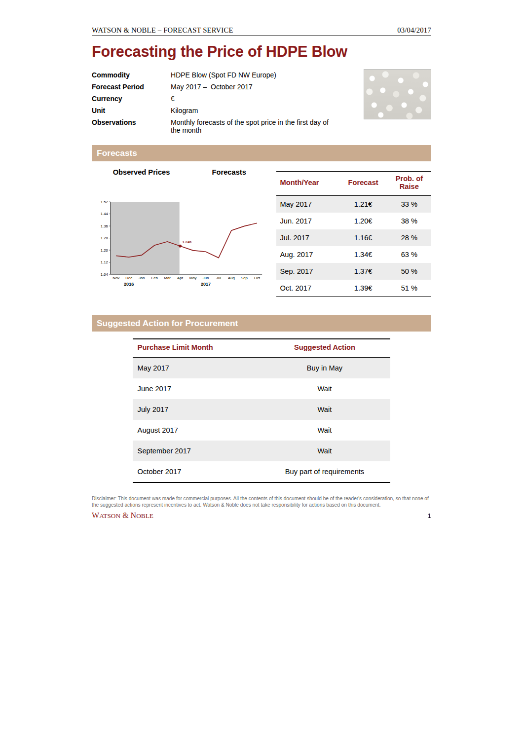WATSON & NOBLE – FORECAST SERVICE
03/04/2017
Forecasting the Price of HDPE Blow
| Commodity | HDPE Blow (Spot FD NW Europe) |
| Forecast Period | May 2017 – October 2017 |
| Currency | € |
| Unit | Kilogram |
| Observations | Monthly forecasts of the spot price in the first day of the month |
Forecasts
Observed Prices Forecasts
1.52 1.44 1.36 1.28 1.20 1.12 1.04 Nov Dec Jan Feb Mar Apr May Jun Jul Aug Sep Oct 2016 2017 1.24€
| Month/Year | Forecast | Prob. of Raise |
| --- | --- | --- |
| May 2017 | 1.21€ | 33 % |
| Jun. 2017 | 1.20€ | 38 % |
| Jul. 2017 | 1.16€ | 28 % |
| Aug. 2017 | 1.34€ | 63 % |
| Sep. 2017 | 1.37€ | 50 % |
| Oct. 2017 | 1.39€ | 51 % |
Suggested Action for Procurement
| Purchase Limit Month | Suggested Action |
| --- | --- |
| May 2017 | Buy in May |
| June 2017 | Wait |
| July 2017 | Wait |
| August 2017 | Wait |
| September 2017 | Wait |
| October 2017 | Buy part of requirements |
Disclaimer: This document was made for commercial purposes. All the contents of this document should be of the reader's consideration, so that none of the suggested actions represent incentives to act. Watson & Noble does not take responsibility for actions based on this document.
WATSON & NOBLE
1